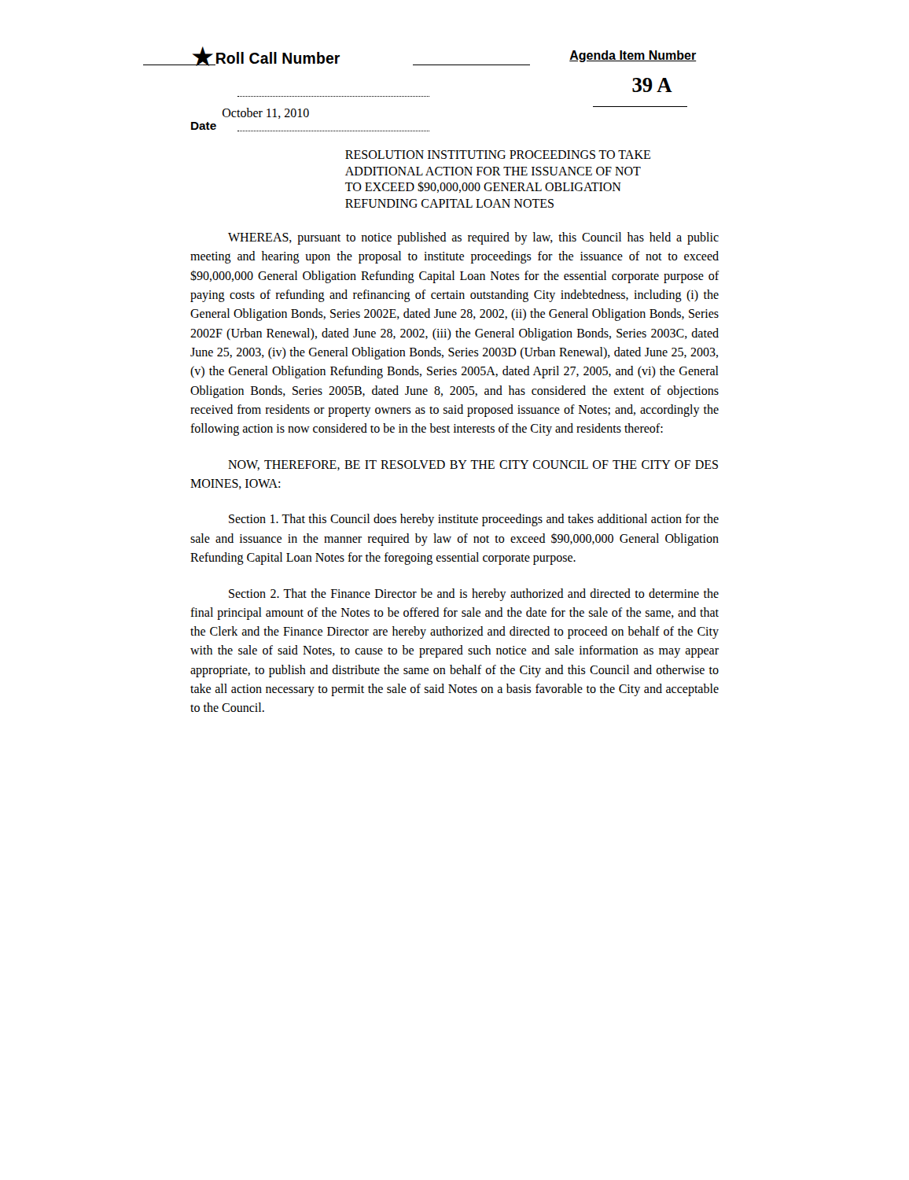★
Roll Call Number
Agenda Item Number
39 A
October 11, 2010
Date
RESOLUTION INSTITUTING PROCEEDINGS TO TAKE
ADDITIONAL ACTION FOR THE ISSUANCE OF NOT
TO EXCEED $90,000,000 GENERAL OBLIGATION
REFUNDING CAPITAL LOAN NOTES
WHEREAS, pursuant to notice published as required by law, this Council has held a public meeting and hearing upon the proposal to institute proceedings for the issuance of not to exceed $90,000,000 General Obligation Refunding Capital Loan Notes for the essential corporate purpose of paying costs of refunding and refinancing of certain outstanding City indebtedness, including (i) the General Obligation Bonds, Series 2002E, dated June 28, 2002, (ii) the General Obligation Bonds, Series 2002F (Urban Renewal), dated June 28, 2002, (iii) the General Obligation Bonds, Series 2003C, dated June 25, 2003, (iv) the General Obligation Bonds, Series 2003D (Urban Renewal), dated June 25, 2003, (v) the General Obligation Refunding Bonds, Series 2005A, dated April 27, 2005, and (vi) the General Obligation Bonds, Series 2005B, dated June 8, 2005, and has considered the extent of objections received from residents or property owners as to said proposed issuance of Notes; and, accordingly the following action is now considered to be in the best interests of the City and residents thereof:
NOW, THEREFORE, BE IT RESOLVED BY THE CITY COUNCIL OF THE CITY OF DES MOINES, IOWA:
Section 1. That this Council does hereby institute proceedings and takes additional action for the sale and issuance in the manner required by law of not to exceed $90,000,000 General Obligation Refunding Capital Loan Notes for the foregoing essential corporate purpose.
Section 2. That the Finance Director be and is hereby authorized and directed to determine the final principal amount of the Notes to be offered for sale and the date for the sale of the same, and that the Clerk and the Finance Director are hereby authorized and directed to proceed on behalf of the City with the sale of said Notes, to cause to be prepared such notice and sale information as may appear appropriate, to publish and distribute the same on behalf of the City and this Council and otherwise to take all action necessary to permit the sale of said Notes on a basis favorable to the City and acceptable to the Council.